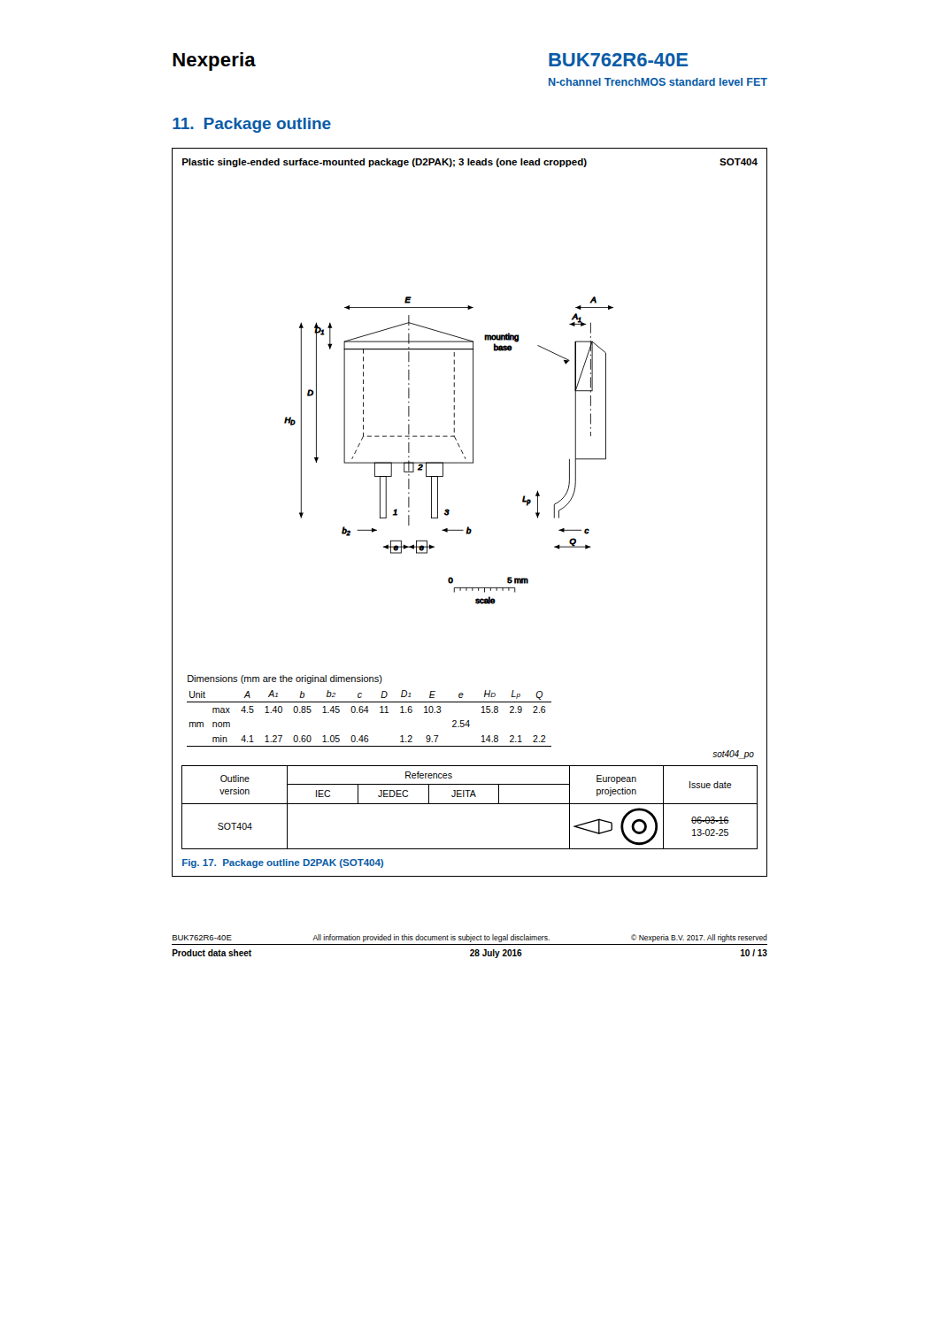Nexperia
BUK762R6-40E
N-channel TrenchMOS standard level FET
11. Package outline
Plastic single-ended surface-mounted package (D2PAK); 3 leads (one lead cropped) SOT404
1 2 3 E D1 D HD b2 b e e A A1 mounting base Lp c Q 0 5 mm scale
Dimensions (mm are the original dimensions)
| Unit | | A | A 1 | b | b 2 | c | D | D 1 | E | e | H D | L p | Q |
| --- | --- | --- | --- | --- | --- | --- | --- | --- | --- | --- | --- | --- | --- |
| | max | 4.5 | 1.40 | 0.85 | 1.45 | 0.64 | 11 | 1.6 | 10.3 | | 15.8 | 2.9 | 2.6 |
| mm | nom | | | | | | | | | 2.54 | | | |
| | min | 4.1 | 1.27 | 0.60 | 1.05 | 0.46 | | 1.2 | 9.7 | | 14.8 | 2.1 | 2.2 |
sot404_po
| Outline version | References | European projection | Issue date |
| IEC | JEDEC | JEITA | |
| SOT404 | | | 06-03-16 13-02-25 |
Fig. 17. Package outline D2PAK (SOT404)
BUK762R6-40E All information provided in this document is subject to legal disclaimers. © Nexperia B.V. 2017. All rights reserved
Product data sheet 28 July 2016 10 / 13